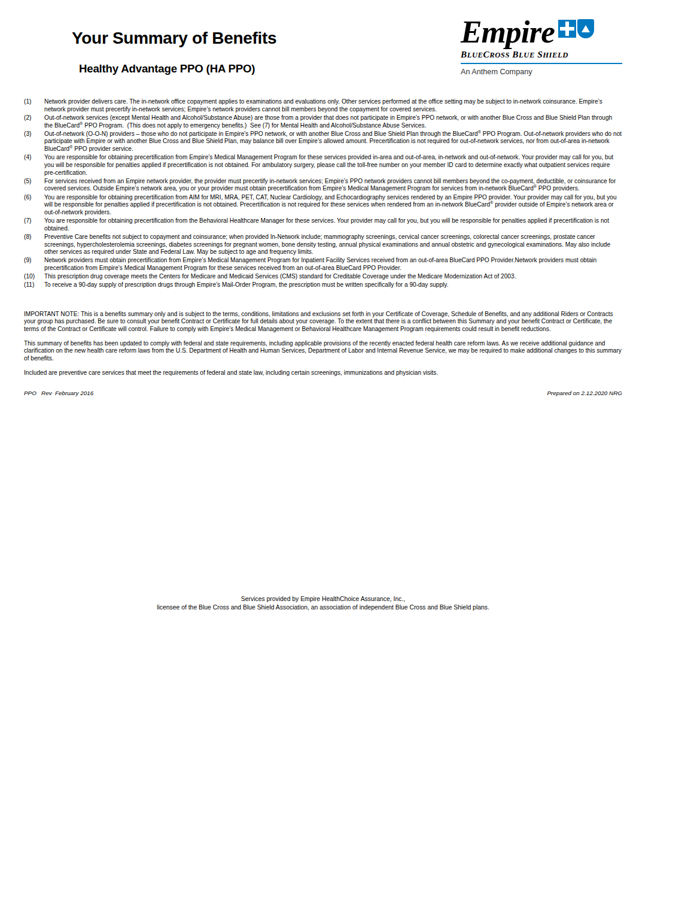Your Summary of Benefits
Healthy Advantage PPO (HA PPO)
Empire
BLUECROSS BLUE SHIELD
An Anthem Company
Network provider delivers care. The in-network office copayment applies to examinations and evaluations only. Other services performed at the office setting may be subject to in-network coinsurance. Empire’s network provider must precertify in-network services; Empire’s network providers cannot bill members beyond the copayment for covered services.
Out-of-network services (except Mental Health and Alcohol/Substance Abuse) are those from a provider that does not participate in Empire’s PPO network, or with another Blue Cross and Blue Shield Plan through the BlueCard® PPO Program. (This does not apply to emergency benefits.) See (7) for Mental Health and Alcohol/Substance Abuse Services.
Out-of-network (O-O-N) providers – those who do not participate in Empire’s PPO network, or with another Blue Cross and Blue Shield Plan through the BlueCard® PPO Program. Out-of-network providers who do not participate with Empire or with another Blue Cross and Blue Shield Plan, may balance bill over Empire’s allowed amount. Precertification is not required for out-of-network services, nor from out-of-area in-network BlueCard® PPO provider service.
You are responsible for obtaining precertification from Empire’s Medical Management Program for these services provided in-area and out-of-area, in-network and out-of-network. Your provider may call for you, but you will be responsible for penalties applied if precertification is not obtained. For ambulatory surgery, please call the toll-free number on your member ID card to determine exactly what outpatient services require pre-certification.
For services received from an Empire network provider, the provider must precertify in-network services; Empire’s PPO network providers cannot bill members beyond the co-payment, deductible, or coinsurance for covered services. Outside Empire’s network area, you or your provider must obtain precertification from Empire’s Medical Management Program for services from in-network BlueCard® PPO providers.
You are responsible for obtaining precertification from AIM for MRI, MRA, PET, CAT, Nuclear Cardiology, and Echocardiography services rendered by an Empire PPO provider. Your provider may call for you, but you will be responsible for penalties applied if precertification is not obtained. Precertification is not required for these services when rendered from an in-network BlueCard® provider outside of Empire’s network area or out-of-network providers.
You are responsible for obtaining precertification from the Behavioral Healthcare Manager for these services. Your provider may call for you, but you will be responsible for penalties applied if precertification is not obtained.
Preventive Care benefits not subject to copayment and coinsurance; when provided In-Network include; mammography screenings, cervical cancer screenings, colorectal cancer screenings, prostate cancer screenings, hypercholesterolemia screenings, diabetes screenings for pregnant women, bone density testing, annual physical examinations and annual obstetric and gynecological examinations. May also include other services as required under State and Federal Law. May be subject to age and frequency limits.
Network providers must obtain precertification from Empire’s Medical Management Program for Inpatient Facility Services received from an out-of-area BlueCard PPO Provider.Network providers must obtain precertification from Empire’s Medical Management Program for these services received from an out-of-area BlueCard PPO Provider.
This prescription drug coverage meets the Centers for Medicare and Medicaid Services (CMS) standard for Creditable Coverage under the Medicare Modernization Act of 2003.
To receive a 90-day supply of prescription drugs through Empire’s Mail-Order Program, the prescription must be written specifically for a 90-day supply.
IMPORTANT NOTE: This is a benefits summary only and is subject to the terms, conditions, limitations and exclusions set forth in your Certificate of Coverage, Schedule of Benefits, and any additional Riders or Contracts your group has purchased. Be sure to consult your benefit Contract or Certificate for full details about your coverage. To the extent that there is a conflict between this Summary and your benefit Contract or Certificate, the terms of the Contract or Certificate will control. Failure to comply with Empire’s Medical Management or Behavioral Healthcare Management Program requirements could result in benefit reductions.
This summary of benefits has been updated to comply with federal and state requirements, including applicable provisions of the recently enacted federal health care reform laws. As we receive additional guidance and clarification on the new health care reform laws from the U.S. Department of Health and Human Services, Department of Labor and Internal Revenue Service, we may be required to make additional changes to this summary of benefits.
Included are preventive care services that meet the requirements of federal and state law, including certain screenings, immunizations and physician visits.
PPO Rev February 2016 Prepared on 2.12.2020 NRG
Services provided by Empire HealthChoice Assurance, Inc.,
licensee of the Blue Cross and Blue Shield Association, an association of independent Blue Cross and Blue Shield plans.